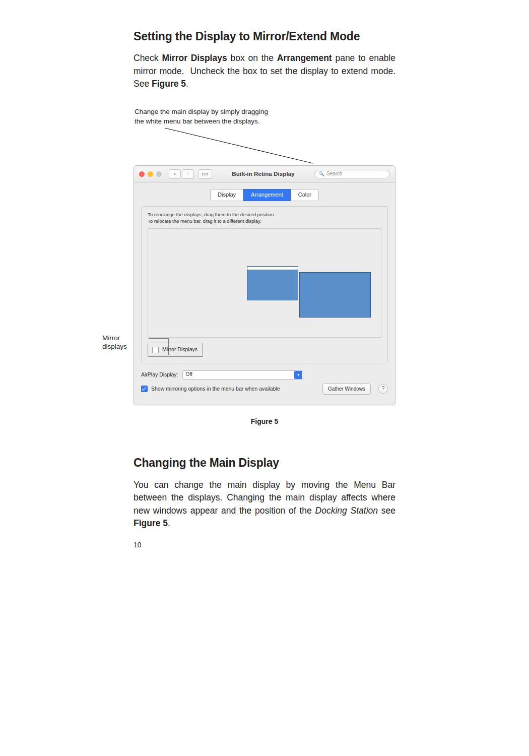Setting the Display to Mirror/Extend Mode
Check Mirror Displays box on the Arrangement pane to enable mirror mode. Uncheck the box to set the display to extend mode. See Figure 5.
Change the main display by simply dragging
the white menu bar between the displays.
‹
›
Built-in Retina Display
🔍Search
Display
Arrangement
Color
To rearrange the displays, drag them to the desired position.
To relocate the menu bar, drag it to a different display.
Mirror Displays
AirPlay Display:
Off▾
Show mirroring options in the menu bar when available
Gather Windows ?
Mirror
displays
Figure 5
Changing the Main Display
You can change the main display by moving the Menu Bar between the displays. Changing the main display affects where new windows appear and the position of the Docking Station see Figure 5.
10